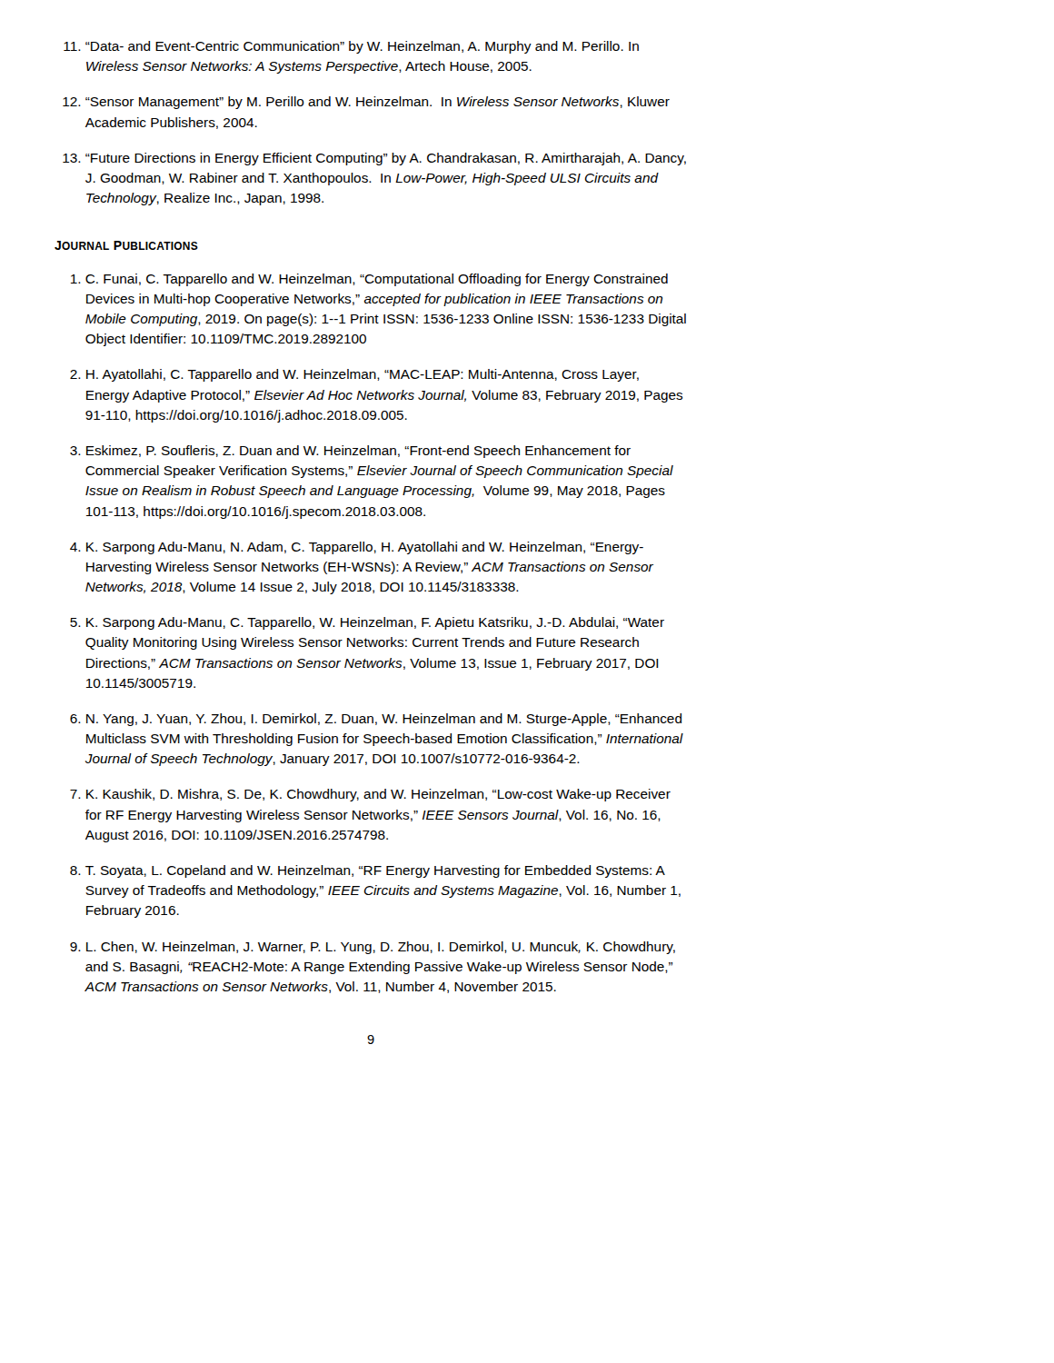“Data- and Event-Centric Communication” by W. Heinzelman, A. Murphy and M. Perillo. In Wireless Sensor Networks: A Systems Perspective, Artech House, 2005.
“Sensor Management” by M. Perillo and W. Heinzelman. In Wireless Sensor Networks, Kluwer Academic Publishers, 2004.
“Future Directions in Energy Efficient Computing” by A. Chandrakasan, R. Amirtharajah, A. Dancy, J. Goodman, W. Rabiner and T. Xanthopoulos. In Low-Power, High-Speed ULSI Circuits and Technology, Realize Inc., Japan, 1998.
JOURNAL PUBLICATIONS
C. Funai, C. Tapparello and W. Heinzelman, “Computational Offloading for Energy Constrained Devices in Multi-hop Cooperative Networks,” accepted for publication in IEEE Transactions on Mobile Computing, 2019. On page(s): 1--1 Print ISSN: 1536-1233 Online ISSN: 1536-1233 Digital Object Identifier: 10.1109/TMC.2019.2892100
H. Ayatollahi, C. Tapparello and W. Heinzelman, “MAC-LEAP: Multi-Antenna, Cross Layer, Energy Adaptive Protocol,” Elsevier Ad Hoc Networks Journal, Volume 83, February 2019, Pages 91-110, https://doi.org/10.1016/j.adhoc.2018.09.005.
Eskimez, P. Soufleris, Z. Duan and W. Heinzelman, “Front-end Speech Enhancement for Commercial Speaker Verification Systems,” Elsevier Journal of Speech Communication Special Issue on Realism in Robust Speech and Language Processing, Volume 99, May 2018, Pages 101-113, https://doi.org/10.1016/j.specom.2018.03.008.
K. Sarpong Adu-Manu, N. Adam, C. Tapparello, H. Ayatollahi and W. Heinzelman, “Energy-Harvesting Wireless Sensor Networks (EH-WSNs): A Review,” ACM Transactions on Sensor Networks, 2018, Volume 14 Issue 2, July 2018, DOI 10.1145/3183338.
K. Sarpong Adu-Manu, C. Tapparello, W. Heinzelman, F. Apietu Katsriku, J.-D. Abdulai, “Water Quality Monitoring Using Wireless Sensor Networks: Current Trends and Future Research Directions,” ACM Transactions on Sensor Networks, Volume 13, Issue 1, February 2017, DOI 10.1145/3005719.
N. Yang, J. Yuan, Y. Zhou, I. Demirkol, Z. Duan, W. Heinzelman and M. Sturge-Apple, “Enhanced Multiclass SVM with Thresholding Fusion for Speech-based Emotion Classification,” International Journal of Speech Technology, January 2017, DOI 10.1007/s10772-016-9364-2.
K. Kaushik, D. Mishra, S. De, K. Chowdhury, and W. Heinzelman, “Low-cost Wake-up Receiver for RF Energy Harvesting Wireless Sensor Networks,” IEEE Sensors Journal, Vol. 16, No. 16, August 2016, DOI: 10.1109/JSEN.2016.2574798.
T. Soyata, L. Copeland and W. Heinzelman, “RF Energy Harvesting for Embedded Systems: A Survey of Tradeoffs and Methodology,” IEEE Circuits and Systems Magazine, Vol. 16, Number 1, February 2016.
L. Chen, W. Heinzelman, J. Warner, P. L. Yung, D. Zhou, I. Demirkol, U. Muncuk, K. Chowdhury, and S. Basagni, “REACH2-Mote: A Range Extending Passive Wake-up Wireless Sensor Node,” ACM Transactions on Sensor Networks, Vol. 11, Number 4, November 2015.
9